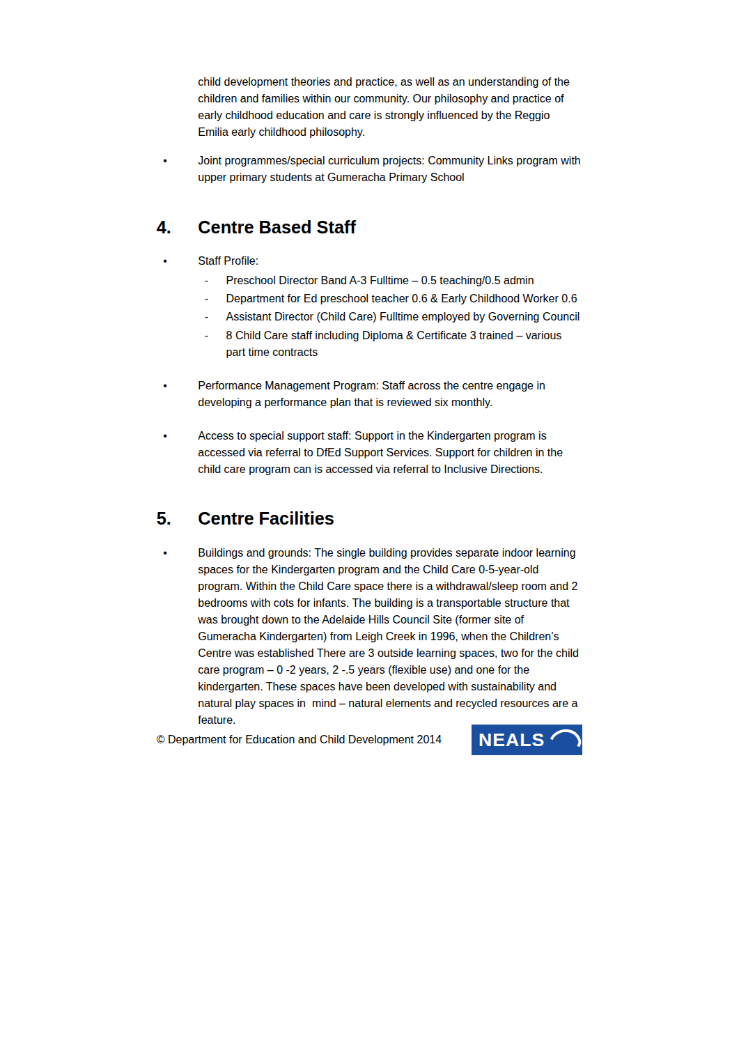child development theories and practice, as well as an understanding of the children and families within our community. Our philosophy and practice of early childhood education and care is strongly influenced by the Reggio Emilia early childhood philosophy.
Joint programmes/special curriculum projects: Community Links program with upper primary students at Gumeracha Primary School
4. Centre Based Staff
Staff Profile:
Preschool Director Band A-3 Fulltime – 0.5 teaching/0.5 admin
Department for Ed preschool teacher 0.6 & Early Childhood Worker 0.6
Assistant Director (Child Care) Fulltime employed by Governing Council
8 Child Care staff including Diploma & Certificate 3 trained – various part time contracts
Performance Management Program: Staff across the centre engage in developing a performance plan that is reviewed six monthly.
Access to special support staff: Support in the Kindergarten program is accessed via referral to DfEd Support Services. Support for children in the child care program can is accessed via referral to Inclusive Directions.
5. Centre Facilities
Buildings and grounds: The single building provides separate indoor learning spaces for the Kindergarten program and the Child Care 0-5-year-old program. Within the Child Care space there is a withdrawal/sleep room and 2 bedrooms with cots for infants. The building is a transportable structure that was brought down to the Adelaide Hills Council Site (former site of Gumeracha Kindergarten) from Leigh Creek in 1996, when the Children’s Centre was established There are 3 outside learning spaces, two for the child care program – 0 -2 years, 2 -.5 years (flexible use) and one for the kindergarten. These spaces have been developed with sustainability and natural play spaces in mind – natural elements and recycled resources are a feature.
© Department for Education and Child Development 2014 NEALS